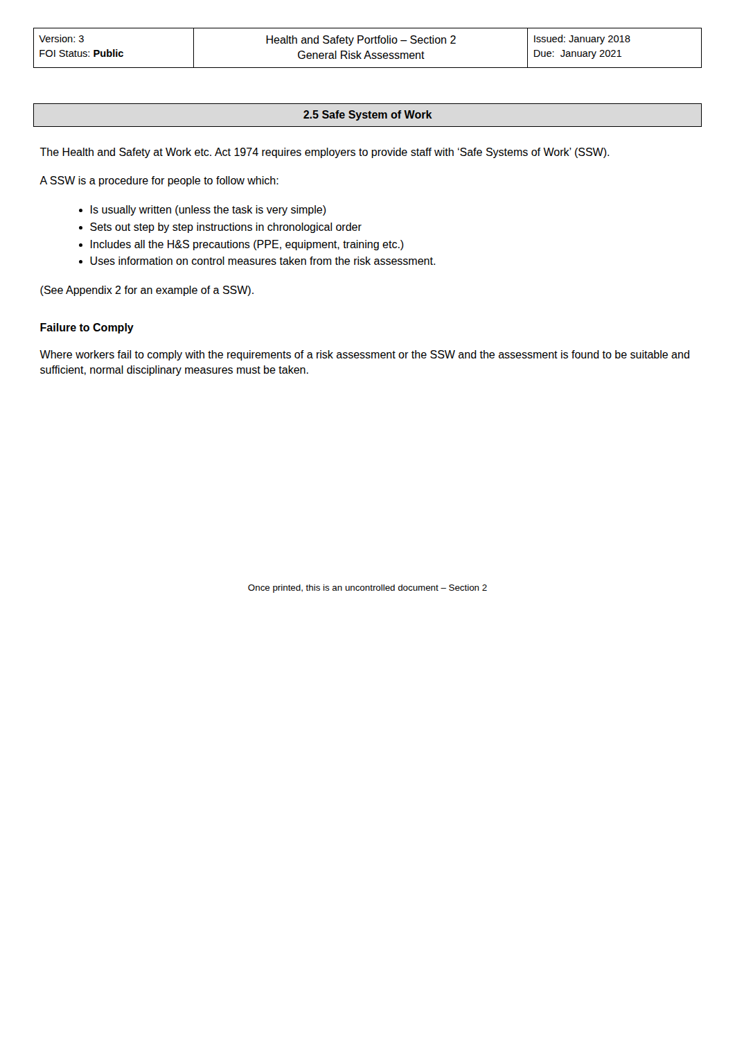| Version: 3 FOI Status: Public | Health and Safety Portfolio – Section 2 General Risk Assessment | Issued: January 2018 Due: January 2021 |
2.5 Safe System of Work
The Health and Safety at Work etc. Act 1974 requires employers to provide staff with ‘Safe Systems of Work’ (SSW).
A SSW is a procedure for people to follow which:
Is usually written (unless the task is very simple)
Sets out step by step instructions in chronological order
Includes all the H&S precautions (PPE, equipment, training etc.)
Uses information on control measures taken from the risk assessment.
(See Appendix 2 for an example of a SSW).
Failure to Comply
Where workers fail to comply with the requirements of a risk assessment or the SSW and the assessment is found to be suitable and sufficient, normal disciplinary measures must be taken.
Once printed, this is an uncontrolled document – Section 2